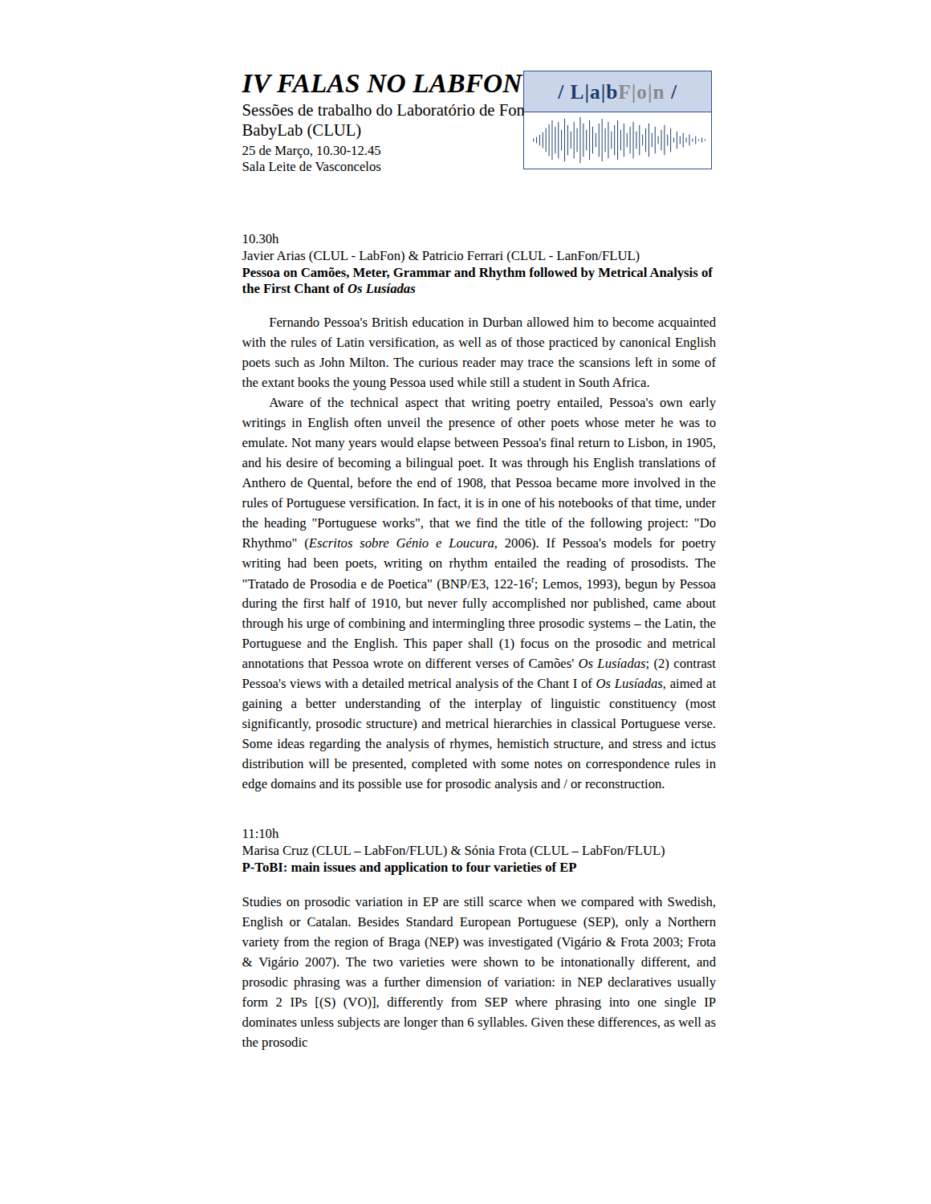IV FALAS NO LABFON
Sessões de trabalho do Laboratório de Fonética & BabyLab (CLUL)
25 de Março, 10.30-12.45
Sala Leite de Vasconcelos
/ L|a|bF|o|n /
10.30h
Javier Arias (CLUL - LabFon) & Patricio Ferrari (CLUL - LanFon/FLUL)
Pessoa on Camões, Meter, Grammar and Rhythm followed by Metrical Analysis of the First Chant of Os Lusíadas
Fernando Pessoa's British education in Durban allowed him to become acquainted with the rules of Latin versification, as well as of those practiced by canonical English poets such as John Milton. The curious reader may trace the scansions left in some of the extant books the young Pessoa used while still a student in South Africa.
Aware of the technical aspect that writing poetry entailed, Pessoa's own early writings in English often unveil the presence of other poets whose meter he was to emulate. Not many years would elapse between Pessoa's final return to Lisbon, in 1905, and his desire of becoming a bilingual poet. It was through his English translations of Anthero de Quental, before the end of 1908, that Pessoa became more involved in the rules of Portuguese versification. In fact, it is in one of his notebooks of that time, under the heading "Portuguese works", that we find the title of the following project: "Do Rhythmo" (Escritos sobre Génio e Loucura, 2006). If Pessoa's models for poetry writing had been poets, writing on rhythm entailed the reading of prosodists. The "Tratado de Prosodia e de Poetica" (BNP/E3, 122-16r; Lemos, 1993), begun by Pessoa during the first half of 1910, but never fully accomplished nor published, came about through his urge of combining and intermingling three prosodic systems – the Latin, the Portuguese and the English. This paper shall (1) focus on the prosodic and metrical annotations that Pessoa wrote on different verses of Camões' Os Lusíadas; (2) contrast Pessoa's views with a detailed metrical analysis of the Chant I of Os Lusíadas, aimed at gaining a better understanding of the interplay of linguistic constituency (most significantly, prosodic structure) and metrical hierarchies in classical Portuguese verse. Some ideas regarding the analysis of rhymes, hemistich structure, and stress and ictus distribution will be presented, completed with some notes on correspondence rules in edge domains and its possible use for prosodic analysis and / or reconstruction.
11:10h
Marisa Cruz (CLUL – LabFon/FLUL) & Sónia Frota (CLUL – LabFon/FLUL)
P-ToBI: main issues and application to four varieties of EP
Studies on prosodic variation in EP are still scarce when we compared with Swedish, English or Catalan. Besides Standard European Portuguese (SEP), only a Northern variety from the region of Braga (NEP) was investigated (Vigário & Frota 2003; Frota & Vigário 2007). The two varieties were shown to be intonationally different, and prosodic phrasing was a further dimension of variation: in NEP declaratives usually form 2 IPs [(S) (VO)], differently from SEP where phrasing into one single IP dominates unless subjects are longer than 6 syllables. Given these differences, as well as the prosodic